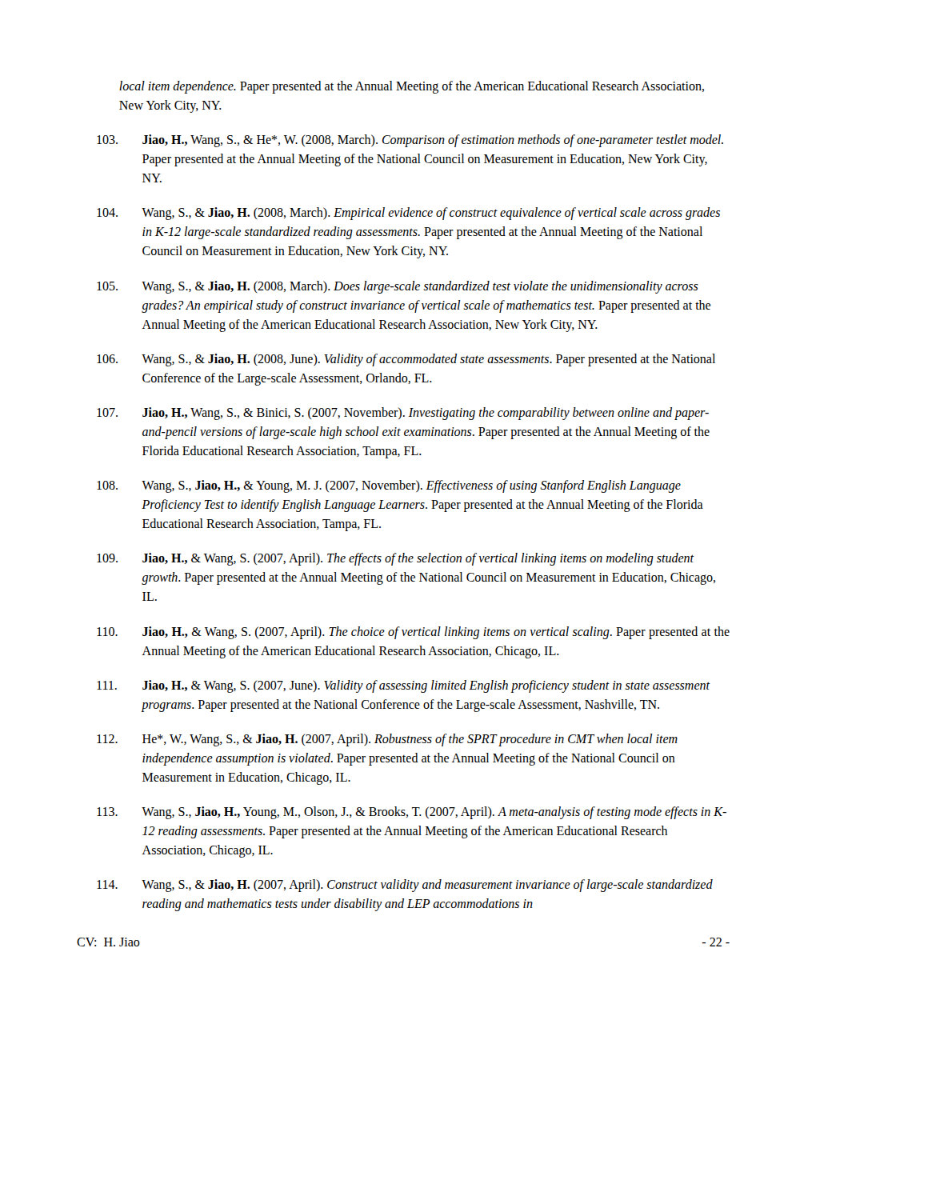local item dependence. Paper presented at the Annual Meeting of the American Educational Research Association, New York City, NY.
103. Jiao, H., Wang, S., & He*, W. (2008, March). Comparison of estimation methods of one-parameter testlet model. Paper presented at the Annual Meeting of the National Council on Measurement in Education, New York City, NY.
104. Wang, S., & Jiao, H. (2008, March). Empirical evidence of construct equivalence of vertical scale across grades in K-12 large-scale standardized reading assessments. Paper presented at the Annual Meeting of the National Council on Measurement in Education, New York City, NY.
105. Wang, S., & Jiao, H. (2008, March). Does large-scale standardized test violate the unidimensionality across grades? An empirical study of construct invariance of vertical scale of mathematics test. Paper presented at the Annual Meeting of the American Educational Research Association, New York City, NY.
106. Wang, S., & Jiao, H. (2008, June). Validity of accommodated state assessments. Paper presented at the National Conference of the Large-scale Assessment, Orlando, FL.
107. Jiao, H., Wang, S., & Binici, S. (2007, November). Investigating the comparability between online and paper-and-pencil versions of large-scale high school exit examinations. Paper presented at the Annual Meeting of the Florida Educational Research Association, Tampa, FL.
108. Wang, S., Jiao, H., & Young, M. J. (2007, November). Effectiveness of using Stanford English Language Proficiency Test to identify English Language Learners. Paper presented at the Annual Meeting of the Florida Educational Research Association, Tampa, FL.
109. Jiao, H., & Wang, S. (2007, April). The effects of the selection of vertical linking items on modeling student growth. Paper presented at the Annual Meeting of the National Council on Measurement in Education, Chicago, IL.
110. Jiao, H., & Wang, S. (2007, April). The choice of vertical linking items on vertical scaling. Paper presented at the Annual Meeting of the American Educational Research Association, Chicago, IL.
111. Jiao, H., & Wang, S. (2007, June). Validity of assessing limited English proficiency student in state assessment programs. Paper presented at the National Conference of the Large-scale Assessment, Nashville, TN.
112. He*, W., Wang, S., & Jiao, H. (2007, April). Robustness of the SPRT procedure in CMT when local item independence assumption is violated. Paper presented at the Annual Meeting of the National Council on Measurement in Education, Chicago, IL.
113. Wang, S., Jiao, H., Young, M., Olson, J., & Brooks, T. (2007, April). A meta-analysis of testing mode effects in K-12 reading assessments. Paper presented at the Annual Meeting of the American Educational Research Association, Chicago, IL.
114. Wang, S., & Jiao, H. (2007, April). Construct validity and measurement invariance of large-scale standardized reading and mathematics tests under disability and LEP accommodations in
CV: H. Jiao - 22 -